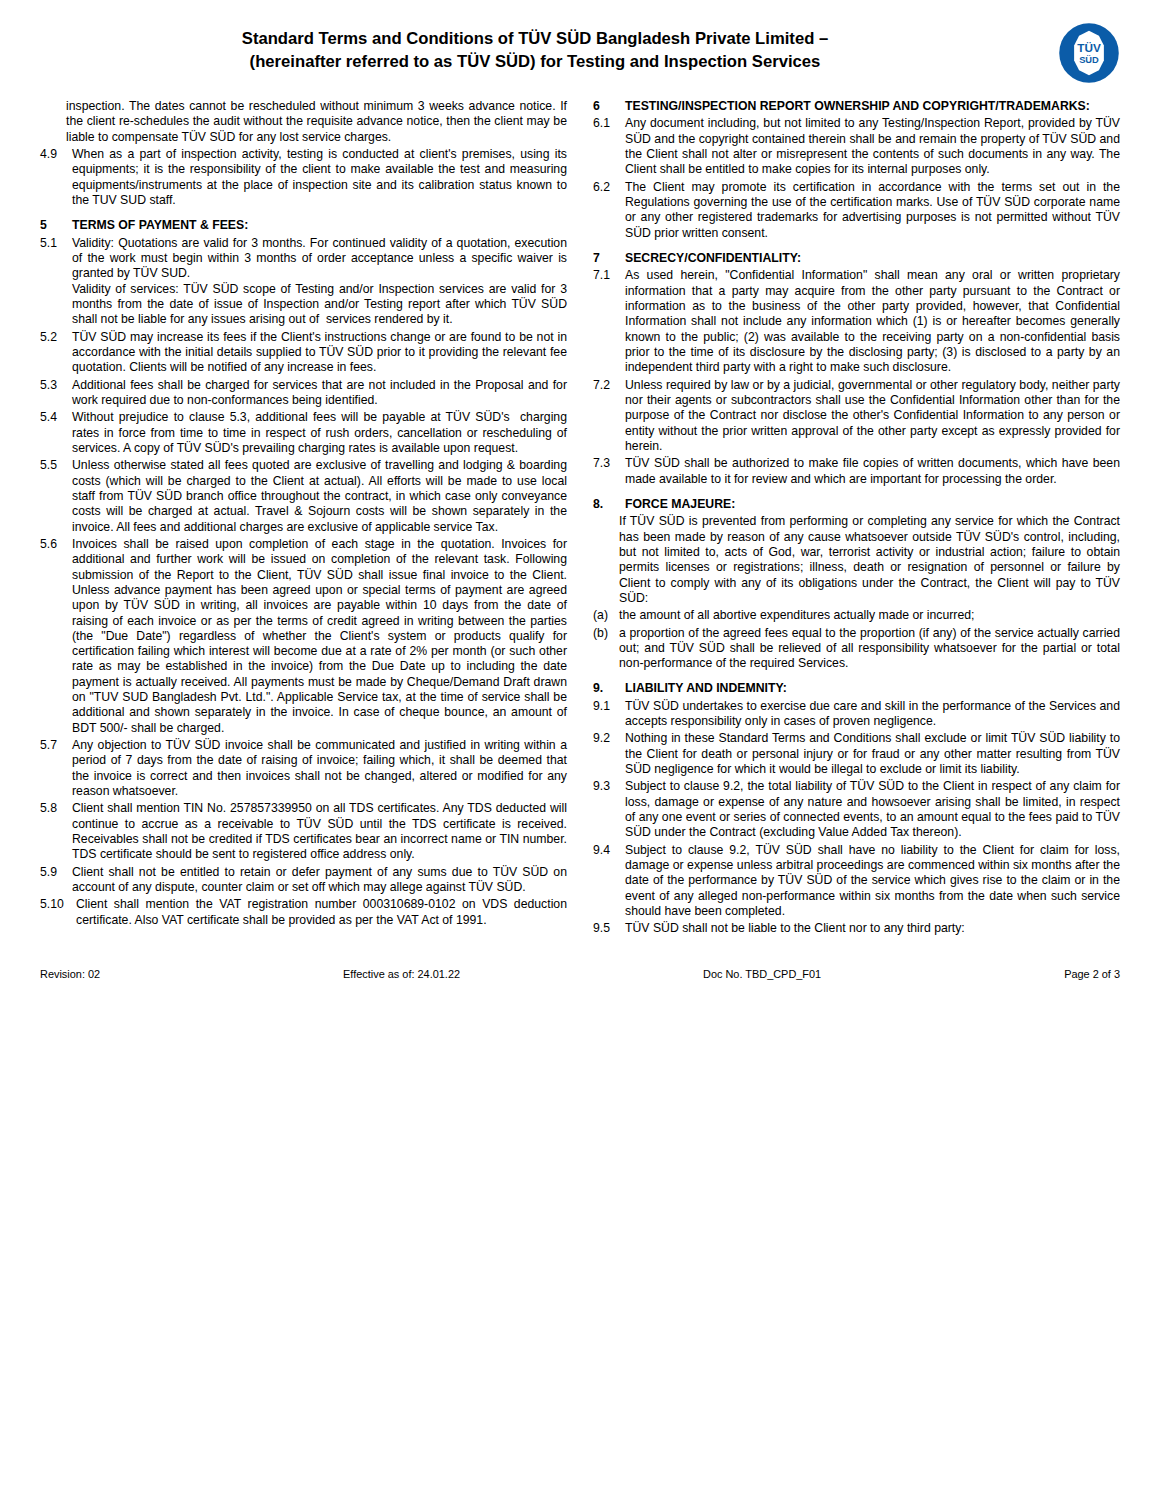Standard Terms and Conditions of TÜV SÜD Bangladesh Private Limited –
(hereinafter referred to as TÜV SÜD) for Testing and Inspection Services
TÜV SÜD
inspection. The dates cannot be rescheduled without minimum 3 weeks advance notice. If the client re-schedules the audit without the requisite advance notice, then the client may be liable to compensate TÜV SÜD for any lost service charges.
4.9
When as a part of inspection activity, testing is conducted at client's premises, using its equipments; it is the responsibility of the client to make available the test and measuring equipments/instruments at the place of inspection site and its calibration status known to the TUV SUD staff.
5
TERMS OF PAYMENT & FEES:
5.1
Validity: Quotations are valid for 3 months. For continued validity of a quotation, execution of the work must begin within 3 months of order acceptance unless a specific waiver is granted by TÜV SUD.
Validity of services: TÜV SÜD scope of Testing and/or Inspection services are valid for 3 months from the date of issue of Inspection and/or Testing report after which TÜV SÜD shall not be liable for any issues arising out of services rendered by it.
5.2
TÜV SÜD may increase its fees if the Client's instructions change or are found to be not in accordance with the initial details supplied to TÜV SÜD prior to it providing the relevant fee quotation. Clients will be notified of any increase in fees.
5.3
Additional fees shall be charged for services that are not included in the Proposal and for work required due to non-conformances being identified.
5.4
Without prejudice to clause 5.3, additional fees will be payable at TÜV SÜD's charging rates in force from time to time in respect of rush orders, cancellation or rescheduling of services. A copy of TÜV SÜD's prevailing charging rates is available upon request.
5.5
Unless otherwise stated all fees quoted are exclusive of travelling and lodging & boarding costs (which will be charged to the Client at actual). All efforts will be made to use local staff from TÜV SÜD branch office throughout the contract, in which case only conveyance costs will be charged at actual. Travel & Sojourn costs will be shown separately in the invoice. All fees and additional charges are exclusive of applicable service Tax.
5.6
Invoices shall be raised upon completion of each stage in the quotation. Invoices for additional and further work will be issued on completion of the relevant task. Following submission of the Report to the Client, TÜV SÜD shall issue final invoice to the Client. Unless advance payment has been agreed upon or special terms of payment are agreed upon by TÜV SÜD in writing, all invoices are payable within 10 days from the date of raising of each invoice or as per the terms of credit agreed in writing between the parties (the "Due Date") regardless of whether the Client's system or products qualify for certification failing which interest will become due at a rate of 2% per month (or such other rate as may be established in the invoice) from the Due Date up to including the date payment is actually received. All payments must be made by Cheque/Demand Draft drawn on "TUV SUD Bangladesh Pvt. Ltd.". Applicable Service tax, at the time of service shall be additional and shown separately in the invoice. In case of cheque bounce, an amount of BDT 500/- shall be charged.
5.7
Any objection to TÜV SÜD invoice shall be communicated and justified in writing within a period of 7 days from the date of raising of invoice; failing which, it shall be deemed that the invoice is correct and then invoices shall not be changed, altered or modified for any reason whatsoever.
5.8
Client shall mention TIN No. 257857339950 on all TDS certificates. Any TDS deducted will continue to accrue as a receivable to TÜV SÜD until the TDS certificate is received. Receivables shall not be credited if TDS certificates bear an incorrect name or TIN number. TDS certificate should be sent to registered office address only.
5.9
Client shall not be entitled to retain or defer payment of any sums due to TÜV SÜD on account of any dispute, counter claim or set off which may allege against TÜV SÜD.
5.10
Client shall mention the VAT registration number 000310689-0102 on VDS deduction certificate. Also VAT certificate shall be provided as per the VAT Act of 1991.
6
TESTING/INSPECTION REPORT OWNERSHIP AND COPYRIGHT/TRADEMARKS:
6.1
Any document including, but not limited to any Testing/Inspection Report, provided by TÜV SÜD and the copyright contained therein shall be and remain the property of TÜV SÜD and the Client shall not alter or misrepresent the contents of such documents in any way. The Client shall be entitled to make copies for its internal purposes only.
6.2
The Client may promote its certification in accordance with the terms set out in the Regulations governing the use of the certification marks. Use of TÜV SÜD corporate name or any other registered trademarks for advertising purposes is not permitted without TÜV SÜD prior written consent.
7
SECRECY/CONFIDENTIALITY:
7.1
As used herein, "Confidential Information" shall mean any oral or written proprietary information that a party may acquire from the other party pursuant to the Contract or information as to the business of the other party provided, however, that Confidential Information shall not include any information which (1) is or hereafter becomes generally known to the public; (2) was available to the receiving party on a non-confidential basis prior to the time of its disclosure by the disclosing party; (3) is disclosed to a party by an independent third party with a right to make such disclosure.
7.2
Unless required by law or by a judicial, governmental or other regulatory body, neither party nor their agents or subcontractors shall use the Confidential Information other than for the purpose of the Contract nor disclose the other's Confidential Information to any person or entity without the prior written approval of the other party except as expressly provided for herein.
7.3
TÜV SÜD shall be authorized to make file copies of written documents, which have been made available to it for review and which are important for processing the order.
8.
FORCE MAJEURE:
If TÜV SÜD is prevented from performing or completing any service for which the Contract has been made by reason of any cause whatsoever outside TÜV SÜD's control, including, but not limited to, acts of God, war, terrorist activity or industrial action; failure to obtain permits licenses or registrations; illness, death or resignation of personnel or failure by Client to comply with any of its obligations under the Contract, the Client will pay to TÜV SÜD:
(a)
the amount of all abortive expenditures actually made or incurred;
(b)
a proportion of the agreed fees equal to the proportion (if any) of the service actually carried out; and TÜV SÜD shall be relieved of all responsibility whatsoever for the partial or total non-performance of the required Services.
9.
LIABILITY AND INDEMNITY:
9.1
TÜV SÜD undertakes to exercise due care and skill in the performance of the Services and accepts responsibility only in cases of proven negligence.
9.2
Nothing in these Standard Terms and Conditions shall exclude or limit TÜV SÜD liability to the Client for death or personal injury or for fraud or any other matter resulting from TÜV SÜD negligence for which it would be illegal to exclude or limit its liability.
9.3
Subject to clause 9.2, the total liability of TÜV SÜD to the Client in respect of any claim for loss, damage or expense of any nature and howsoever arising shall be limited, in respect of any one event or series of connected events, to an amount equal to the fees paid to TÜV SÜD under the Contract (excluding Value Added Tax thereon).
9.4
Subject to clause 9.2, TÜV SÜD shall have no liability to the Client for claim for loss, damage or expense unless arbitral proceedings are commenced within six months after the date of the performance by TÜV SÜD of the service which gives rise to the claim or in the event of any alleged non-performance within six months from the date when such service should have been completed.
9.5
TÜV SÜD shall not be liable to the Client nor to any third party:
Revision: 02 Effective as of: 24.01.22 Doc No. TBD_CPD_F01 Page 2 of 3